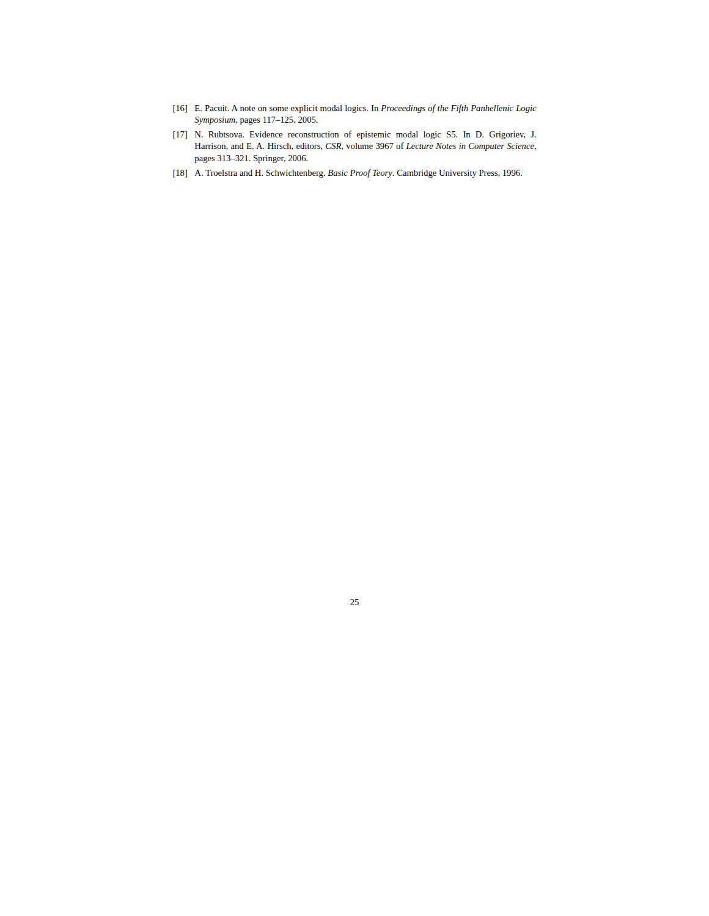[16] E. Pacuit. A note on some explicit modal logics. In Proceedings of the Fifth Panhellenic Logic Symposium, pages 117–125, 2005.
[17] N. Rubtsova. Evidence reconstruction of epistemic modal logic S5. In D. Grigoriev, J. Harrison, and E. A. Hirsch, editors, CSR, volume 3967 of Lecture Notes in Computer Science, pages 313–321. Springer, 2006.
[18] A. Troelstra and H. Schwichtenberg. Basic Proof Teory. Cambridge University Press, 1996.
25